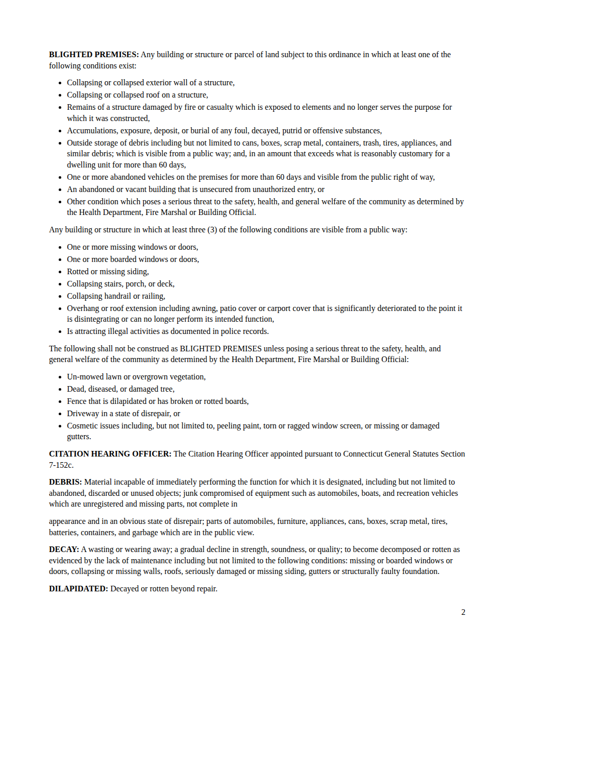BLIGHTED PREMISES: Any building or structure or parcel of land subject to this ordinance in which at least one of the following conditions exist:
Collapsing or collapsed exterior wall of a structure,
Collapsing or collapsed roof on a structure,
Remains of a structure damaged by fire or casualty which is exposed to elements and no longer serves the purpose for which it was constructed,
Accumulations, exposure, deposit, or burial of any foul, decayed, putrid or offensive substances,
Outside storage of debris including but not limited to cans, boxes, scrap metal, containers, trash, tires, appliances, and similar debris; which is visible from a public way; and, in an amount that exceeds what is reasonably customary for a dwelling unit for more than 60 days,
One or more abandoned vehicles on the premises for more than 60 days and visible from the public right of way,
An abandoned or vacant building that is unsecured from unauthorized entry, or
Other condition which poses a serious threat to the safety, health, and general welfare of the community as determined by the Health Department, Fire Marshal or Building Official.
Any building or structure in which at least three (3) of the following conditions are visible from a public way:
One or more missing windows or doors,
One or more boarded windows or doors,
Rotted or missing siding,
Collapsing stairs, porch, or deck,
Collapsing handrail or railing,
Overhang or roof extension including awning, patio cover or carport cover that is significantly deteriorated to the point it is disintegrating or can no longer perform its intended function,
Is attracting illegal activities as documented in police records.
The following shall not be construed as BLIGHTED PREMISES unless posing a serious threat to the safety, health, and general welfare of the community as determined by the Health Department, Fire Marshal or Building Official:
Un-mowed lawn or overgrown vegetation,
Dead, diseased, or damaged tree,
Fence that is dilapidated or has broken or rotted boards,
Driveway in a state of disrepair, or
Cosmetic issues including, but not limited to, peeling paint, torn or ragged window screen, or missing or damaged gutters.
CITATION HEARING OFFICER: The Citation Hearing Officer appointed pursuant to Connecticut General Statutes Section 7-152c.
DEBRIS: Material incapable of immediately performing the function for which it is designated, including but not limited to abandoned, discarded or unused objects; junk compromised of equipment such as automobiles, boats, and recreation vehicles which are unregistered and missing parts, not complete in
appearance and in an obvious state of disrepair; parts of automobiles, furniture, appliances, cans, boxes, scrap metal, tires, batteries, containers, and garbage which are in the public view.
DECAY: A wasting or wearing away; a gradual decline in strength, soundness, or quality; to become decomposed or rotten as evidenced by the lack of maintenance including but not limited to the following conditions: missing or boarded windows or doors, collapsing or missing walls, roofs, seriously damaged or missing siding, gutters or structurally faulty foundation.
DILAPIDATED: Decayed or rotten beyond repair.
2